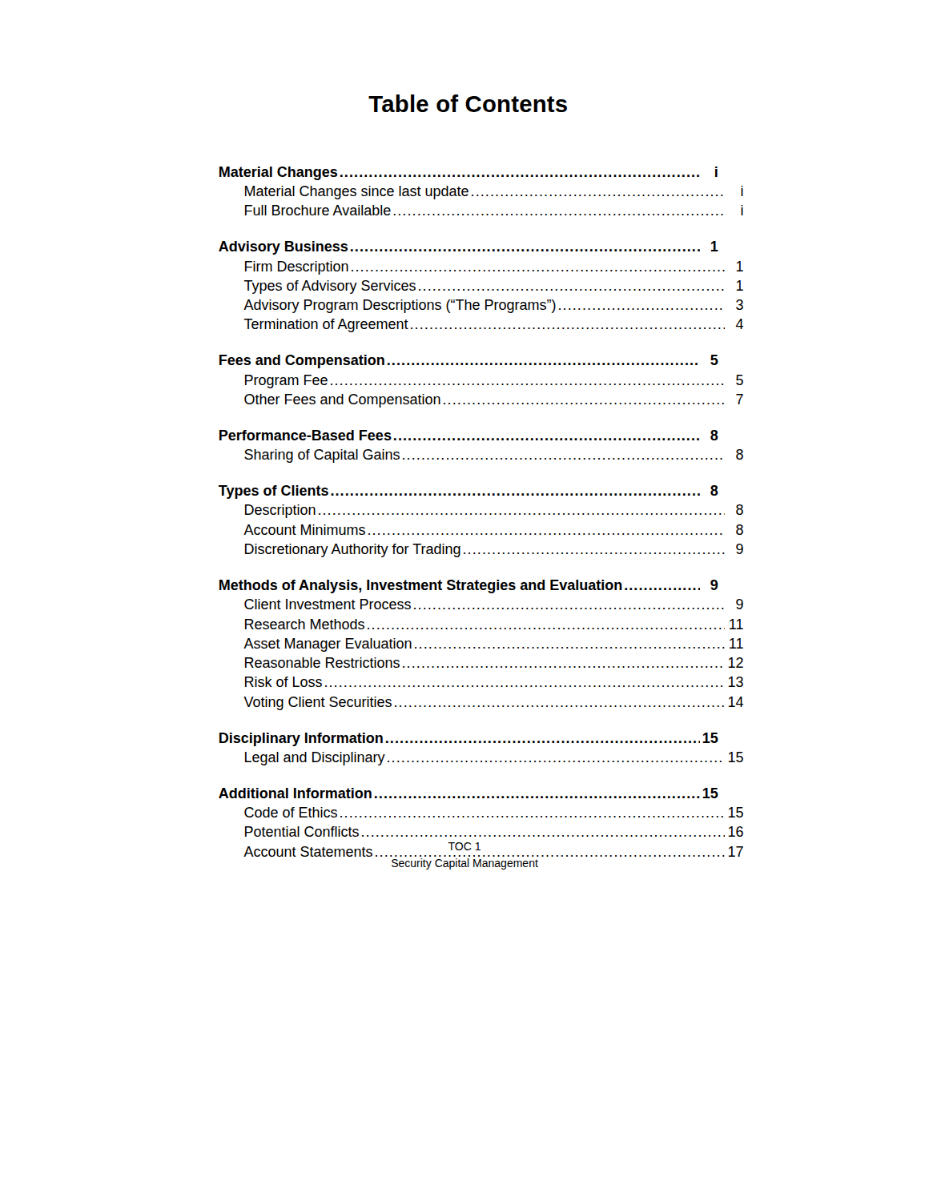Table of Contents
Material Changes ................................................................................................................. i
Material Changes since last update ........................................................................... i
Full Brochure Available ............................................................................................ i
Advisory Business .............................................................................................. 1
Firm Description ..................................................................................................... 1
Types of Advisory Services ..................................................................................... 1
Advisory Program Descriptions (“The Programs”) .................................................... 3
Termination of Agreement ....................................................................................... 4
Fees and Compensation ..................................................................................... 5
Program Fee .......................................................................................................... 5
Other Fees and Compensation ................................................................................ 7
Performance-Based Fees ................................................................................... 8
Sharing of Capital Gains ........................................................................................... 8
Types of Clients .................................................................................................. 8
Description ............................................................................................................. 8
Account Minimums ................................................................................................. 8
Discretionary Authority for Trading ........................................................................... 9
Methods of Analysis, Investment Strategies and Evaluation .................................... 9
Client Investment Process ....................................................................................... 9
Research Methods ................................................................................................ 11
Asset Manager Evaluation ....................................................................................... 11
Reasonable Restrictions .......................................................................................... 12
Risk of Loss ......................................................................................................... 13
Voting Client Securities ........................................................................................... 14
Disciplinary Information ..................................................................................... 15
Legal and Disciplinary ............................................................................................. 15
Additional Information ....................................................................................... 15
Code of Ethics ....................................................................................................... 15
Potential Conflicts .................................................................................................. 16
Account Statements ............................................................................................... 17
TOC 1
Security Capital Management